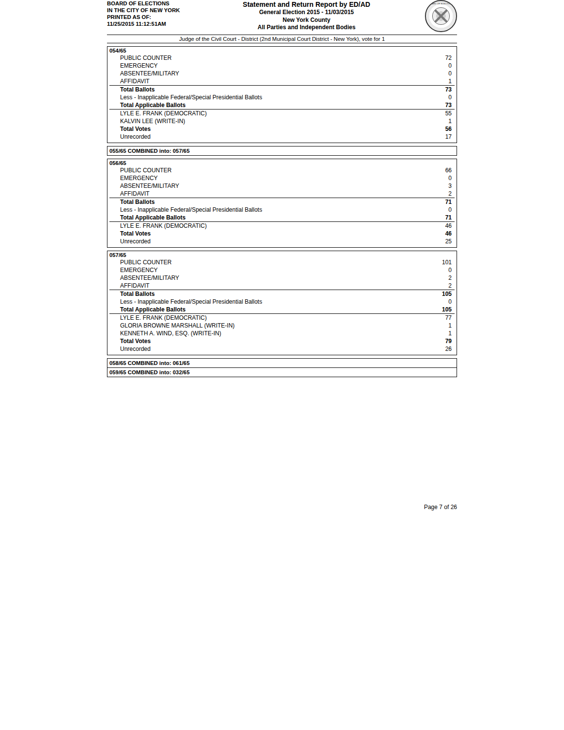BOARD OF ELECTIONS
IN THE CITY OF NEW YORK
PRINTED AS OF:
11/25/2015 11:12:51AM
Statement and Return Report by ED/AD
General Election 2015 - 11/03/2015
New York County
All Parties and Independent Bodies
Judge of the Civil Court - District (2nd Municipal Court District - New York), vote for 1
054/65
| PUBLIC COUNTER | 72 |
| EMERGENCY | 0 |
| ABSENTEE/MILITARY | 0 |
| AFFIDAVIT | 1 |
| Total Ballots | 73 |
| Less - Inapplicable Federal/Special Presidential Ballots | 0 |
| Total Applicable Ballots | 73 |
| LYLE E. FRANK (DEMOCRATIC) | 55 |
| KALVIN LEE (WRITE-IN) | 1 |
| Total Votes | 56 |
| Unrecorded | 17 |
055/65 COMBINED into: 057/65
056/65
| PUBLIC COUNTER | 66 |
| EMERGENCY | 0 |
| ABSENTEE/MILITARY | 3 |
| AFFIDAVIT | 2 |
| Total Ballots | 71 |
| Less - Inapplicable Federal/Special Presidential Ballots | 0 |
| Total Applicable Ballots | 71 |
| LYLE E. FRANK (DEMOCRATIC) | 46 |
| Total Votes | 46 |
| Unrecorded | 25 |
057/65
| PUBLIC COUNTER | 101 |
| EMERGENCY | 0 |
| ABSENTEE/MILITARY | 2 |
| AFFIDAVIT | 2 |
| Total Ballots | 105 |
| Less - Inapplicable Federal/Special Presidential Ballots | 0 |
| Total Applicable Ballots | 105 |
| LYLE E. FRANK (DEMOCRATIC) | 77 |
| GLORIA BROWNE MARSHALL (WRITE-IN) | 1 |
| KENNETH A. WIND, ESQ. (WRITE-IN) | 1 |
| Total Votes | 79 |
| Unrecorded | 26 |
058/65 COMBINED into: 061/65
059/65 COMBINED into: 032/65
Page 7 of 26